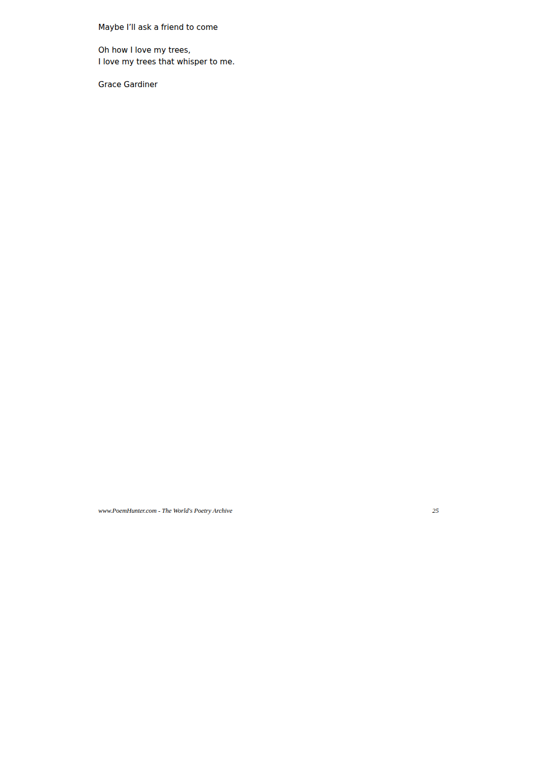Maybe I’ll ask a friend to come
Oh how I love my trees,
I love my trees that whisper to me.
Grace Gardiner
www.PoemHunter.com - The World's Poetry Archive 25